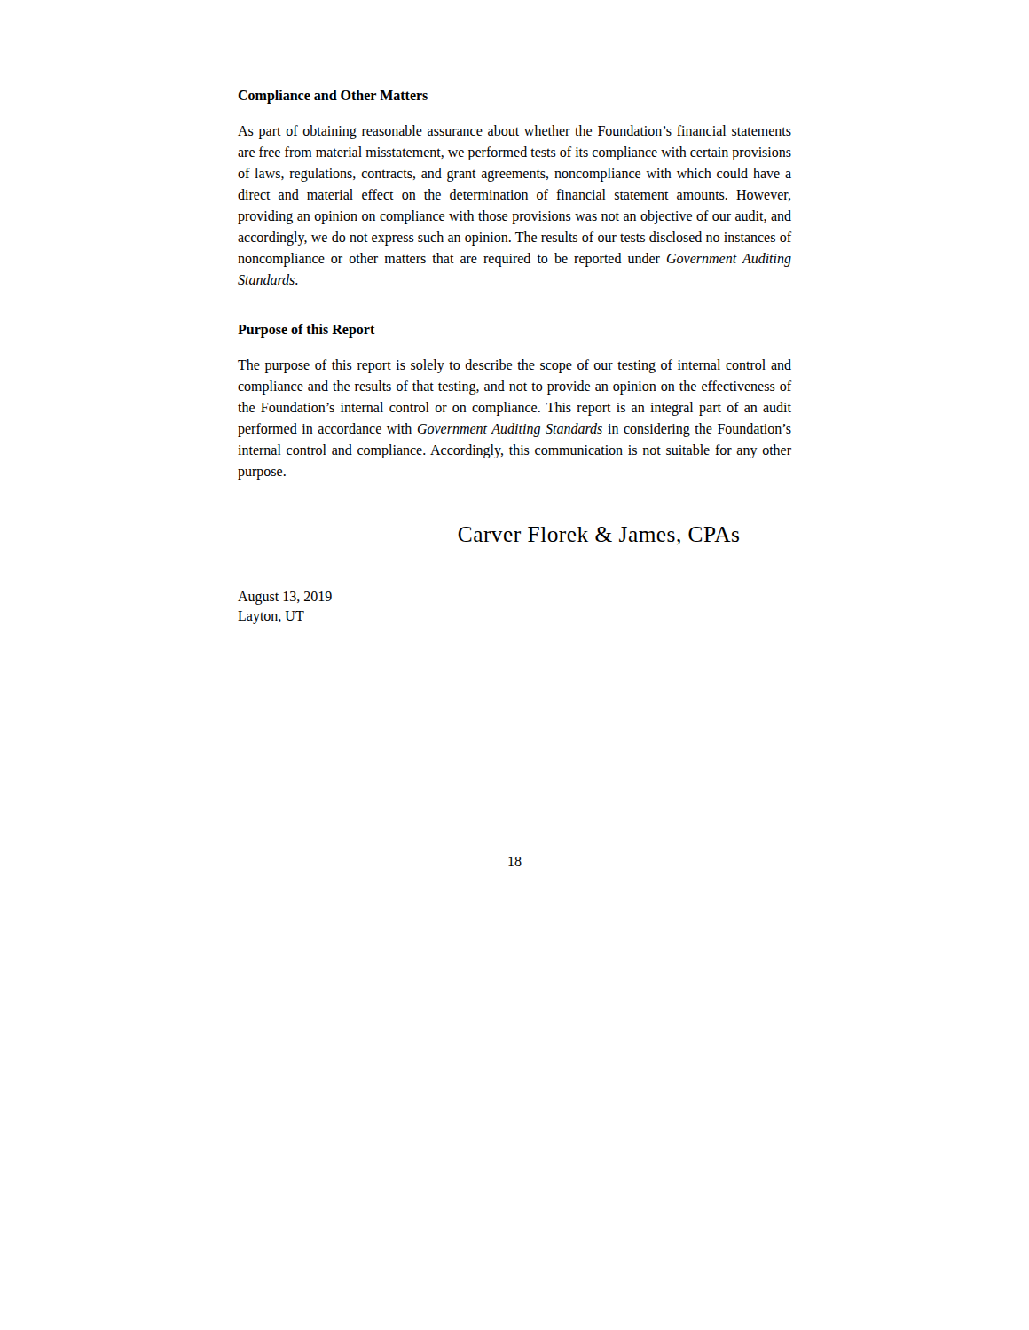Compliance and Other Matters
As part of obtaining reasonable assurance about whether the Foundation’s financial statements are free from material misstatement, we performed tests of its compliance with certain provisions of laws, regulations, contracts, and grant agreements, noncompliance with which could have a direct and material effect on the determination of financial statement amounts. However, providing an opinion on compliance with those provisions was not an objective of our audit, and accordingly, we do not express such an opinion. The results of our tests disclosed no instances of noncompliance or other matters that are required to be reported under Government Auditing Standards.
Purpose of this Report
The purpose of this report is solely to describe the scope of our testing of internal control and compliance and the results of that testing, and not to provide an opinion on the effectiveness of the Foundation’s internal control or on compliance. This report is an integral part of an audit performed in accordance with Government Auditing Standards in considering the Foundation’s internal control and compliance. Accordingly, this communication is not suitable for any other purpose.
Carver Florek & James, CPAs
August 13, 2019
Layton, UT
18